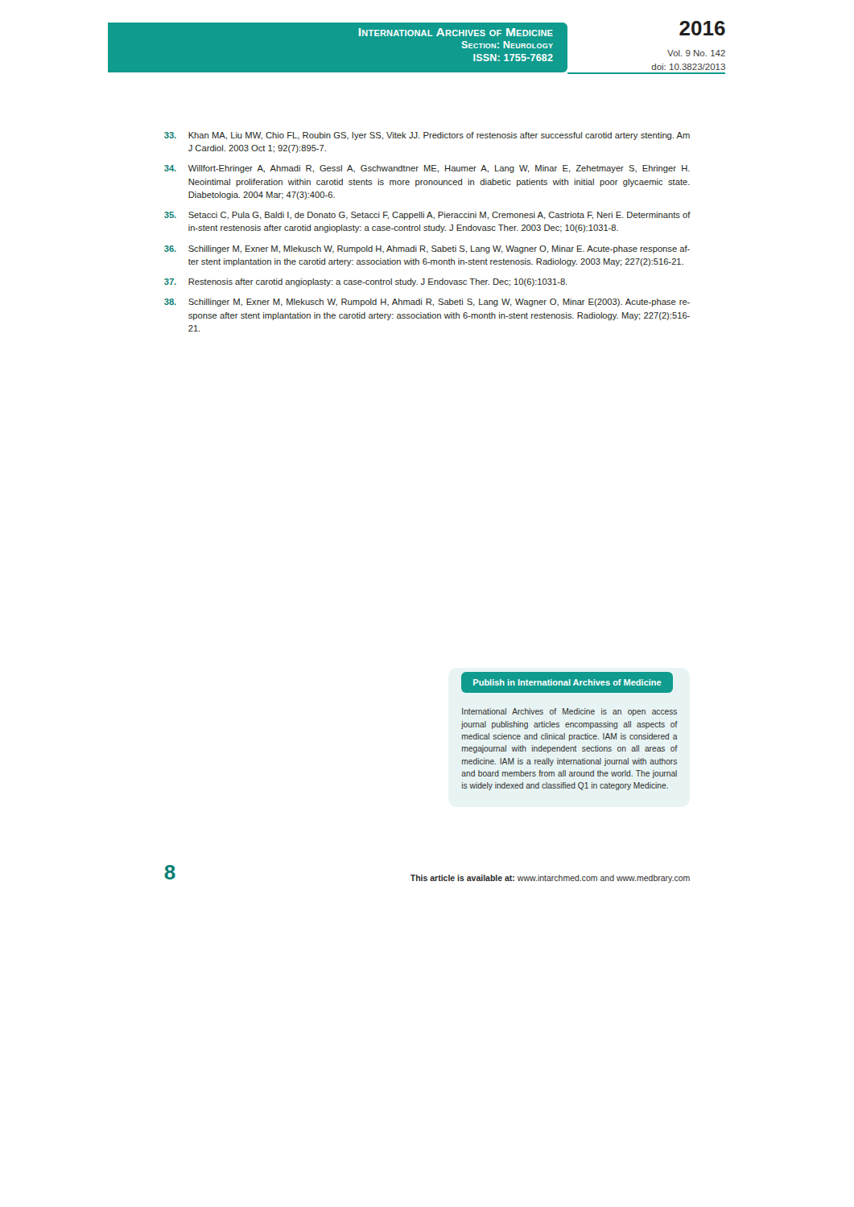International Archives of Medicine
Section: Neurology
ISSN: 1755-7682
2016
Vol. 9 No. 142
doi: 10.3823/2013
Khan MA, Liu MW, Chio FL, Roubin GS, Iyer SS, Vitek JJ. Predictors of restenosis after successful carotid artery stenting. Am J Cardiol. 2003 Oct 1; 92(7):895-7.
Willfort-Ehringer A, Ahmadi R, Gessl A, Gschwandtner ME, Haumer A, Lang W, Minar E, Zehetmayer S, Ehringer H. Neointimal proliferation within carotid stents is more pronounced in diabetic patients with initial poor glycaemic state. Diabetologia. 2004 Mar; 47(3):400-6.
Setacci C, Pula G, Baldi I, de Donato G, Setacci F, Cappelli A, Pieraccini M, Cremonesi A, Castriota F, Neri E. Determinants of in-stent restenosis after carotid angioplasty: a case-control study. J Endovasc Ther. 2003 Dec; 10(6):1031-8.
Schillinger M, Exner M, Mlekusch W, Rumpold H, Ahmadi R, Sabeti S, Lang W, Wagner O, Minar E. Acute-phase response after stent implantation in the carotid artery: association with 6-month in-stent restenosis. Radiology. 2003 May; 227(2):516-21.
Restenosis after carotid angioplasty: a case-control study. J Endovasc Ther. Dec; 10(6):1031-8.
Schillinger M, Exner M, Mlekusch W, Rumpold H, Ahmadi R, Sabeti S, Lang W, Wagner O, Minar E(2003). Acute-phase response after stent implantation in the carotid artery: association with 6-month in-stent restenosis. Radiology. May; 227(2):516-21.
Publish in International Archives of Medicine
International Archives of Medicine is an open access journal publishing articles encompassing all aspects of medical science and clinical practice. IAM is considered a megajournal with independent sections on all areas of medicine. IAM is a really international journal with authors and board members from all around the world. The journal is widely indexed and classified Q1 in category Medicine.
8
This article is available at: www.intarchmed.com and www.medbrary.com